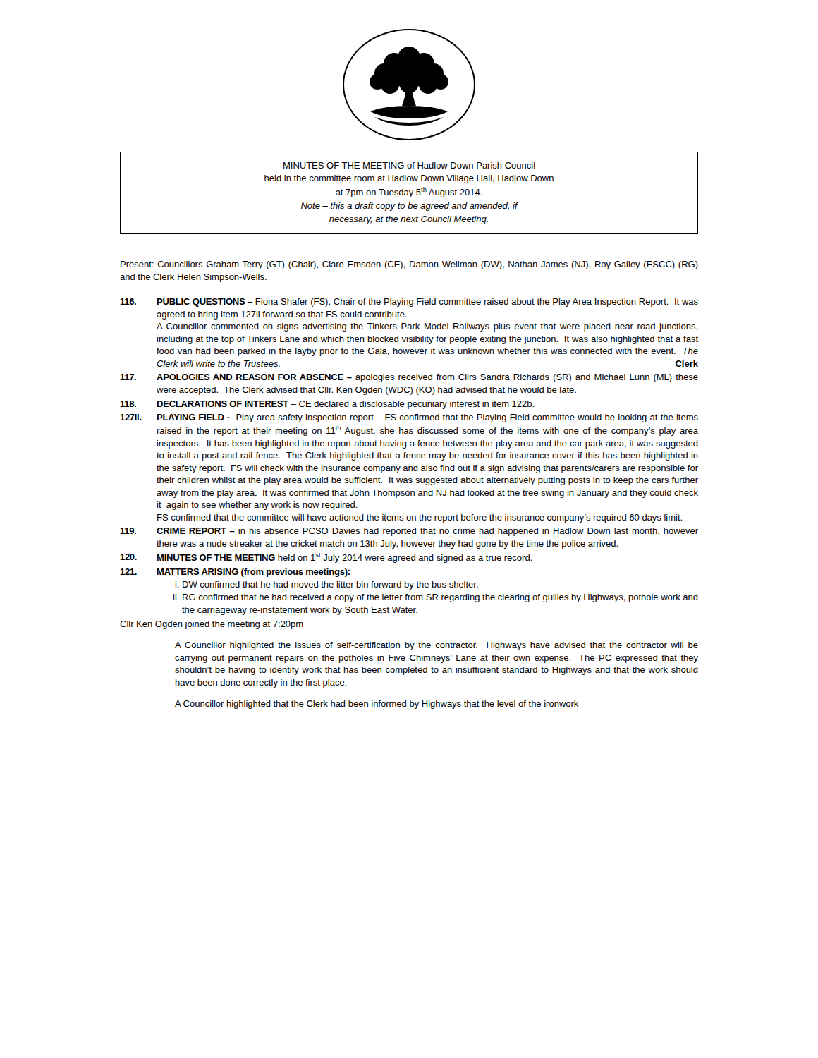MINUTES OF THE MEETING of Hadlow Down Parish Council
held in the committee room at Hadlow Down Village Hall, Hadlow Down
at 7pm on Tuesday 5th August 2014.
Note – this a draft copy to be agreed and amended, if
necessary, at the next Council Meeting.
Present: Councillors Graham Terry (GT) (Chair), Clare Emsden (CE), Damon Wellman (DW), Nathan James (NJ), Roy Galley (ESCC) (RG) and the Clerk Helen Simpson-Wells.
116. PUBLIC QUESTIONS – Fiona Shafer (FS), Chair of the Playing Field committee raised about the Play Area Inspection Report. It was agreed to bring item 127ii forward so that FS could contribute.
A Councillor commented on signs advertising the Tinkers Park Model Railways plus event that were placed near road junctions, including at the top of Tinkers Lane and which then blocked visibility for people exiting the junction. It was also highlighted that a fast food van had been parked in the layby prior to the Gala, however it was unknown whether this was connected with the event. The Clerk will write to the Trustees. Clerk
117. APOLOGIES AND REASON FOR ABSENCE – apologies received from Cllrs Sandra Richards (SR) and Michael Lunn (ML) these were accepted. The Clerk advised that Cllr. Ken Ogden (WDC) (KO) had advised that he would be late.
118. DECLARATIONS OF INTEREST – CE declared a disclosable pecuniary interest in item 122b.
127ii. PLAYING FIELD - Play area safety inspection report – FS confirmed that the Playing Field committee would be looking at the items raised in the report at their meeting on 11th August, she has discussed some of the items with one of the company’s play area inspectors. It has been highlighted in the report about having a fence between the play area and the car park area, it was suggested to install a post and rail fence. The Clerk highlighted that a fence may be needed for insurance cover if this has been highlighted in the safety report. FS will check with the insurance company and also find out if a sign advising that parents/carers are responsible for their children whilst at the play area would be sufficient. It was suggested about alternatively putting posts in to keep the cars further away from the play area. It was confirmed that John Thompson and NJ had looked at the tree swing in January and they could check it again to see whether any work is now required.
FS confirmed that the committee will have actioned the items on the report before the insurance company’s required 60 days limit.
119. CRIME REPORT – in his absence PCSO Davies had reported that no crime had happened in Hadlow Down last month, however there was a nude streaker at the cricket match on 13th July, however they had gone by the time the police arrived.
120. MINUTES OF THE MEETING held on 1st July 2014 were agreed and signed as a true record.
121. MATTERS ARISING (from previous meetings):
DW confirmed that he had moved the litter bin forward by the bus shelter.
RG confirmed that he had received a copy of the letter from SR regarding the clearing of gullies by Highways, pothole work and the carriageway re-instatement work by South East Water.
Cllr Ken Ogden joined the meeting at 7:20pm
A Councillor highlighted the issues of self-certification by the contractor. Highways have advised that the contractor will be carrying out permanent repairs on the potholes in Five Chimneys’ Lane at their own expense. The PC expressed that they shouldn’t be having to identify work that has been completed to an insufficient standard to Highways and that the work should have been done correctly in the first place.
A Councillor highlighted that the Clerk had been informed by Highways that the level of the ironwork